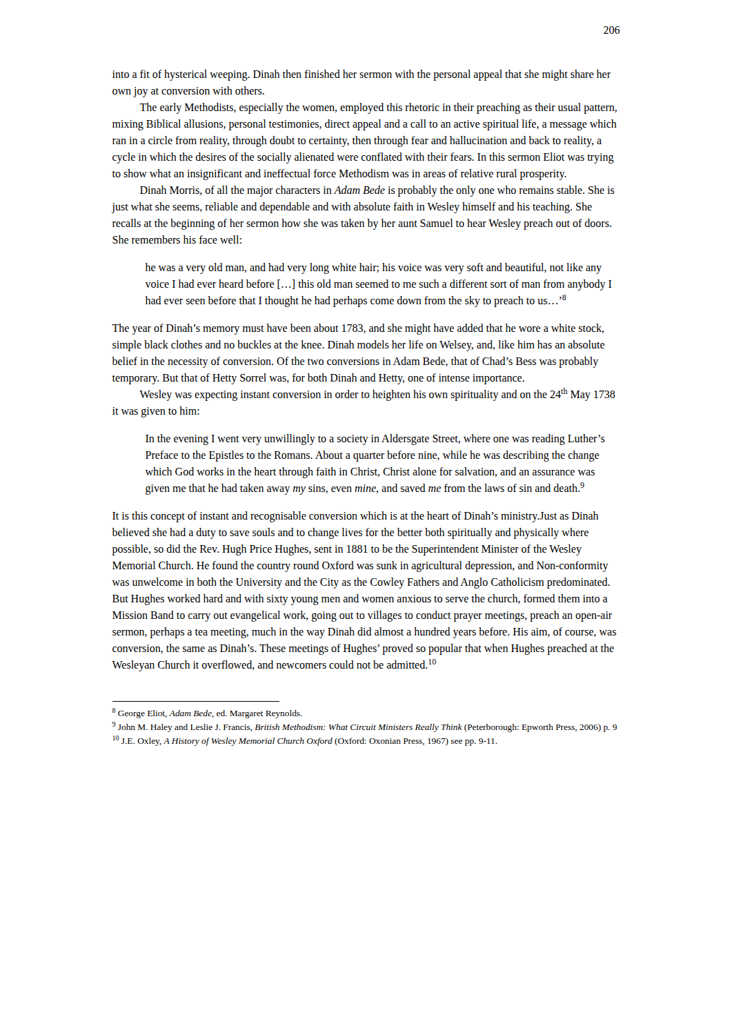206
into a fit of hysterical weeping. Dinah then finished her sermon with the personal appeal that she might share her own joy at conversion with others.
The early Methodists, especially the women, employed this rhetoric in their preaching as their usual pattern, mixing Biblical allusions, personal testimonies, direct appeal and a call to an active spiritual life, a message which ran in a circle from reality, through doubt to certainty, then through fear and hallucination and back to reality, a cycle in which the desires of the socially alienated were conflated with their fears. In this sermon Eliot was trying to show what an insignificant and ineffectual force Methodism was in areas of relative rural prosperity.
Dinah Morris, of all the major characters in Adam Bede is probably the only one who remains stable. She is just what she seems, reliable and dependable and with absolute faith in Wesley himself and his teaching. She recalls at the beginning of her sermon how she was taken by her aunt Samuel to hear Wesley preach out of doors. She remembers his face well:
he was a very old man, and had very long white hair; his voice was very soft and beautiful, not like any voice I had ever heard before […] this old man seemed to me such a different sort of man from anybody I had ever seen before that I thought he had perhaps come down from the sky to preach to us…’8
The year of Dinah’s memory must have been about 1783, and she might have added that he wore a white stock, simple black clothes and no buckles at the knee. Dinah models her life on Welsey, and, like him has an absolute belief in the necessity of conversion. Of the two conversions in Adam Bede, that of Chad’s Bess was probably temporary. But that of Hetty Sorrel was, for both Dinah and Hetty, one of intense importance.
Wesley was expecting instant conversion in order to heighten his own spirituality and on the 24th May 1738 it was given to him:
In the evening I went very unwillingly to a society in Aldersgate Street, where one was reading Luther’s Preface to the Epistles to the Romans. About a quarter before nine, while he was describing the change which God works in the heart through faith in Christ, Christ alone for salvation, and an assurance was given me that he had taken away my sins, even mine, and saved me from the laws of sin and death.9
It is this concept of instant and recognisable conversion which is at the heart of Dinah’s ministry.Just as Dinah believed she had a duty to save souls and to change lives for the better both spiritually and physically where possible, so did the Rev. Hugh Price Hughes, sent in 1881 to be the Superintendent Minister of the Wesley Memorial Church. He found the country round Oxford was sunk in agricultural depression, and Non-conformity was unwelcome in both the University and the City as the Cowley Fathers and Anglo Catholicism predominated. But Hughes worked hard and with sixty young men and women anxious to serve the church, formed them into a Mission Band to carry out evangelical work, going out to villages to conduct prayer meetings, preach an open-air sermon, perhaps a tea meeting, much in the way Dinah did almost a hundred years before. His aim, of course, was conversion, the same as Dinah’s. These meetings of Hughes’ proved so popular that when Hughes preached at the Wesleyan Church it overflowed, and newcomers could not be admitted.10
8 George Eliot, Adam Bede, ed. Margaret Reynolds.
9 John M. Haley and Leslie J. Francis, British Methodism: What Circuit Ministers Really Think (Peterborough: Epworth Press, 2006) p. 9
10 J.E. Oxley, A History of Wesley Memorial Church Oxford (Oxford: Oxonian Press, 1967) see pp. 9-11.